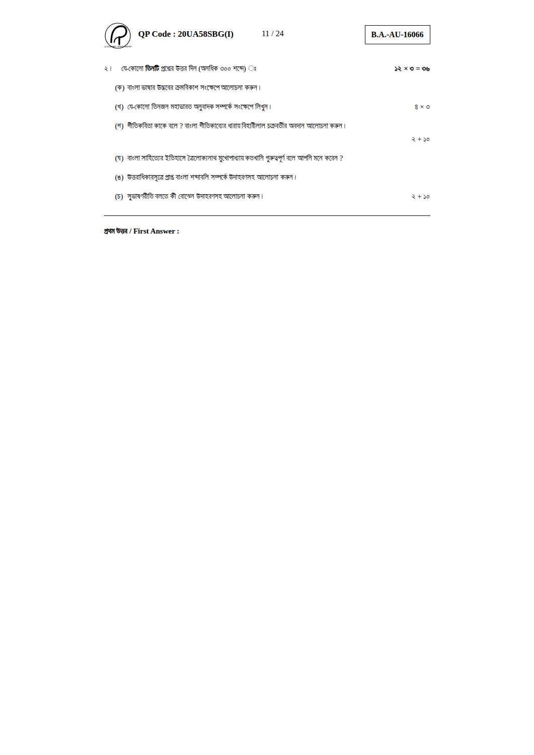NETAJI SUBHAS OPEN UNIVERSITY
QP Code : 20UA58SBG(I)
11 / 24
B.A.-AU-16066
২।
যে-কোনো তিনটি প্রশ্নের উত্তর দিন (অনধিক ৩০০ শব্দে) ঃ
১২ × ৩ = ৩৬
(ক)
বাংলা ভাষার উদ্ভবের ক্রমবিকাশ সংক্ষেপে আলোচনা করুন।
(খ)
যে-কোনো তিনজন মহাভারত অনুবাদক সম্পর্কে সংক্ষেপে লিখুন।
৪ × ৩
(গ)
গীতিকবিতা কাকে বলে ? বাংলা গীতিকাব্যের ধারায় বিহারীলাল চক্রবর্তীর অবদান আলোচনা করুন। ২ + ১০
(ঘ)
বাংলা সাহিত্যের ইতিহাসে ত্রৈলোক্যনাথ মুখোপাধ্যায় কতখানি গুরুত্বপূর্ণ বলে আপনি মনে করেন ?
(ঙ)
উত্তরাধিকারসূত্রে প্রাপ্ত বাংলা শব্দাবলি সম্পর্কে উদাহরণসহ আলোচনা করুন।
(চ)
সুভাষণরীতি বলতে কী বোঝেন উদাহরণসহ আলোচনা করুন।
২ + ১০
প্রথম উত্তর / First Answer :